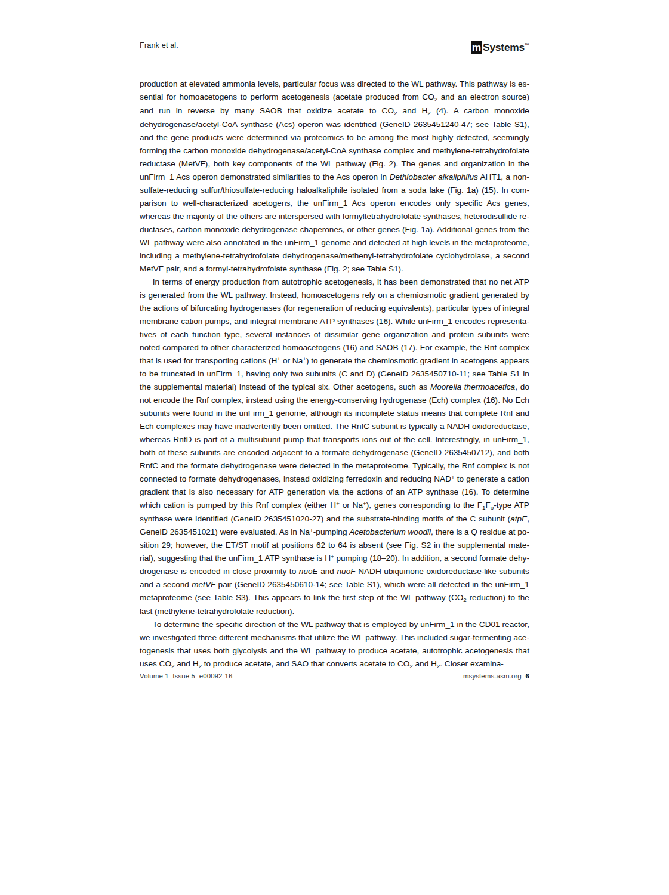Frank et al.
m Systems™
production at elevated ammonia levels, particular focus was directed to the WL pathway. This pathway is essential for homoacetogens to perform acetogenesis (acetate produced from CO2 and an electron source) and run in reverse by many SAOB that oxidize acetate to CO2 and H2 (4). A carbon monoxide dehydrogenase/acetyl-CoA synthase (Acs) operon was identified (GeneID 2635451240-47; see Table S1), and the gene products were determined via proteomics to be among the most highly detected, seemingly forming the carbon monoxide dehydrogenase/acetyl-CoA synthase complex and methylene-tetrahydrofolate reductase (MetVF), both key components of the WL pathway (Fig. 2). The genes and organization in the unFirm_1 Acs operon demonstrated similarities to the Acs operon in Dethiobacter alkaliphilus AHT1, a non-sulfate-reducing sulfur/thiosulfate-reducing haloalkaliphile isolated from a soda lake (Fig. 1a) (15). In comparison to well-characterized acetogens, the unFirm_1 Acs operon encodes only specific Acs genes, whereas the majority of the others are interspersed with formyltetrahydrofolate synthases, heterodisulfide reductases, carbon monoxide dehydrogenase chaperones, or other genes (Fig. 1a). Additional genes from the WL pathway were also annotated in the unFirm_1 genome and detected at high levels in the metaproteome, including a methylene-tetrahydrofolate dehydrogenase/methenyl-tetrahydrofolate cyclohydrolase, a second MetVF pair, and a formyl-tetrahydrofolate synthase (Fig. 2; see Table S1).
In terms of energy production from autotrophic acetogenesis, it has been demonstrated that no net ATP is generated from the WL pathway. Instead, homoacetogens rely on a chemiosmotic gradient generated by the actions of bifurcating hydrogenases (for regeneration of reducing equivalents), particular types of integral membrane cation pumps, and integral membrane ATP synthases (16). While unFirm_1 encodes representatives of each function type, several instances of dissimilar gene organization and protein subunits were noted compared to other characterized homoacetogens (16) and SAOB (17). For example, the Rnf complex that is used for transporting cations (H+ or Na+) to generate the chemiosmotic gradient in acetogens appears to be truncated in unFirm_1, having only two subunits (C and D) (GeneID 2635450710-11; see Table S1 in the supplemental material) instead of the typical six. Other acetogens, such as Moorella thermoacetica, do not encode the Rnf complex, instead using the energy-conserving hydrogenase (Ech) complex (16). No Ech subunits were found in the unFirm_1 genome, although its incomplete status means that complete Rnf and Ech complexes may have inadvertently been omitted. The RnfC subunit is typically a NADH oxidoreductase, whereas RnfD is part of a multisubunit pump that transports ions out of the cell. Interestingly, in unFirm_1, both of these subunits are encoded adjacent to a formate dehydrogenase (GeneID 2635450712), and both RnfC and the formate dehydrogenase were detected in the metaproteome. Typically, the Rnf complex is not connected to formate dehydrogenases, instead oxidizing ferredoxin and reducing NAD+ to generate a cation gradient that is also necessary for ATP generation via the actions of an ATP synthase (16). To determine which cation is pumped by this Rnf complex (either H+ or Na+), genes corresponding to the F1Fo-type ATP synthase were identified (GeneID 2635451020-27) and the substrate-binding motifs of the C subunit (atpE, GeneID 2635451021) were evaluated. As in Na+-pumping Acetobacterium woodii, there is a Q residue at position 29; however, the ET/ST motif at positions 62 to 64 is absent (see Fig. S2 in the supplemental material), suggesting that the unFirm_1 ATP synthase is H+ pumping (18–20). In addition, a second formate dehydrogenase is encoded in close proximity to nuoE and nuoF NADH ubiquinone oxidoreductase-like subunits and a second metVF pair (GeneID 2635450610-14; see Table S1), which were all detected in the unFirm_1 metaproteome (see Table S3). This appears to link the first step of the WL pathway (CO2 reduction) to the last (methylene-tetrahydrofolate reduction).
To determine the specific direction of the WL pathway that is employed by unFirm_1 in the CD01 reactor, we investigated three different mechanisms that utilize the WL pathway. This included sugar-fermenting acetogenesis that uses both glycolysis and the WL pathway to produce acetate, autotrophic acetogenesis that uses CO2 and H2 to produce acetate, and SAO that converts acetate to CO2 and H2. Closer examina-
Volume 1 Issue 5 e00092-16
msystems.asm.org 6